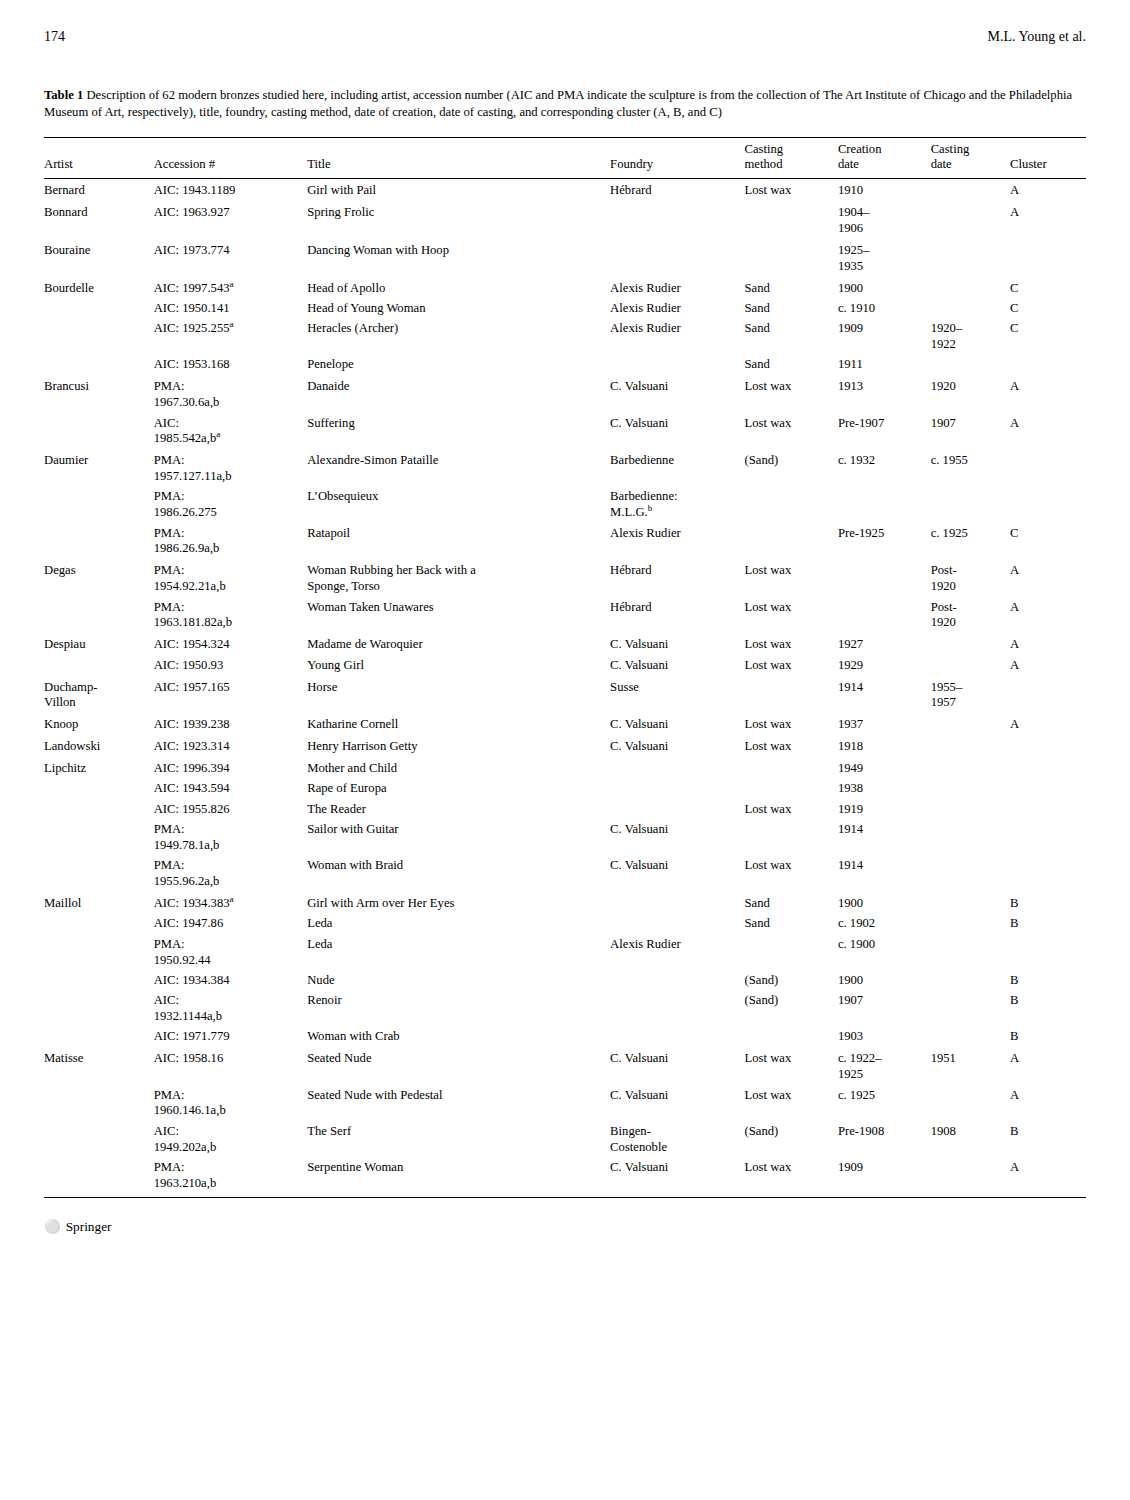174 M.L. Young et al.
Table 1 Description of 62 modern bronzes studied here, including artist, accession number (AIC and PMA indicate the sculpture is from the collection of The Art Institute of Chicago and the Philadelphia Museum of Art, respectively), title, foundry, casting method, date of creation, date of casting, and corresponding cluster (A, B, and C)
| Artist | Accession # | Title | Foundry | Casting method | Creation date | Casting date | Cluster |
| --- | --- | --- | --- | --- | --- | --- | --- |
| Bernard | AIC: 1943.1189 | Girl with Pail | Hébrard | Lost wax | 1910 | | A |
| Bonnard | AIC: 1963.927 | Spring Frolic | | | 1904– 1906 | | A |
| Bouraine | AIC: 1973.774 | Dancing Woman with Hoop | | | 1925– 1935 | | |
| Bourdelle | AIC: 1997.543 a | Head of Apollo | Alexis Rudier | Sand | 1900 | | C |
| | AIC: 1950.141 | Head of Young Woman | Alexis Rudier | Sand | c. 1910 | | C |
| | AIC: 1925.255 a | Heracles (Archer) | Alexis Rudier | Sand | 1909 | 1920– 1922 | C |
| | AIC: 1953.168 | Penelope | | Sand | 1911 | | |
| Brancusi | PMA: 1967.30.6a,b | Danaide | C. Valsuani | Lost wax | 1913 | 1920 | A |
| | AIC: 1985.542a,b a | Suffering | C. Valsuani | Lost wax | Pre-1907 | 1907 | A |
| Daumier | PMA: 1957.127.11a,b | Alexandre-Simon Pataille | Barbedienne | (Sand) | c. 1932 | c. 1955 | |
| | PMA: 1986.26.275 | L’Obsequieux | Barbedienne: M.L.G. b | | | | |
| | PMA: 1986.26.9a,b | Ratapoil | Alexis Rudier | | Pre-1925 | c. 1925 | C |
| Degas | PMA: 1954.92.21a,b | Woman Rubbing her Back with a Sponge, Torso | Hébrard | Lost wax | | Post- 1920 | A |
| | PMA: 1963.181.82a,b | Woman Taken Unawares | Hébrard | Lost wax | | Post- 1920 | A |
| Despiau | AIC: 1954.324 | Madame de Waroquier | C. Valsuani | Lost wax | 1927 | | A |
| | AIC: 1950.93 | Young Girl | C. Valsuani | Lost wax | 1929 | | A |
| Duchamp- Villon | AIC: 1957.165 | Horse | Susse | | 1914 | 1955– 1957 | |
| Knoop | AIC: 1939.238 | Katharine Cornell | C. Valsuani | Lost wax | 1937 | | A |
| Landowski | AIC: 1923.314 | Henry Harrison Getty | C. Valsuani | Lost wax | 1918 | | |
| Lipchitz | AIC: 1996.394 | Mother and Child | | | 1949 | | |
| | AIC: 1943.594 | Rape of Europa | | | 1938 | | |
| | AIC: 1955.826 | The Reader | | Lost wax | 1919 | | |
| | PMA: 1949.78.1a,b | Sailor with Guitar | C. Valsuani | | 1914 | | |
| | PMA: 1955.96.2a,b | Woman with Braid | C. Valsuani | Lost wax | 1914 | | |
| Maillol | AIC: 1934.383 a | Girl with Arm over Her Eyes | | Sand | 1900 | | B |
| | AIC: 1947.86 | Leda | | Sand | c. 1902 | | B |
| | PMA: 1950.92.44 | Leda | Alexis Rudier | | c. 1900 | | |
| | AIC: 1934.384 | Nude | | (Sand) | 1900 | | B |
| | AIC: 1932.1144a,b | Renoir | | (Sand) | 1907 | | B |
| | AIC: 1971.779 | Woman with Crab | | | 1903 | | B |
| Matisse | AIC: 1958.16 | Seated Nude | C. Valsuani | Lost wax | c. 1922– 1925 | 1951 | A |
| | PMA: 1960.146.1a,b | Seated Nude with Pedestal | C. Valsuani | Lost wax | c. 1925 | | A |
| | AIC: 1949.202a,b | The Serf | Bingen- Costenoble | (Sand) | Pre-1908 | 1908 | B |
| | PMA: 1963.210a,b | Serpentine Woman | C. Valsuani | Lost wax | 1909 | | A |
⚪Springer